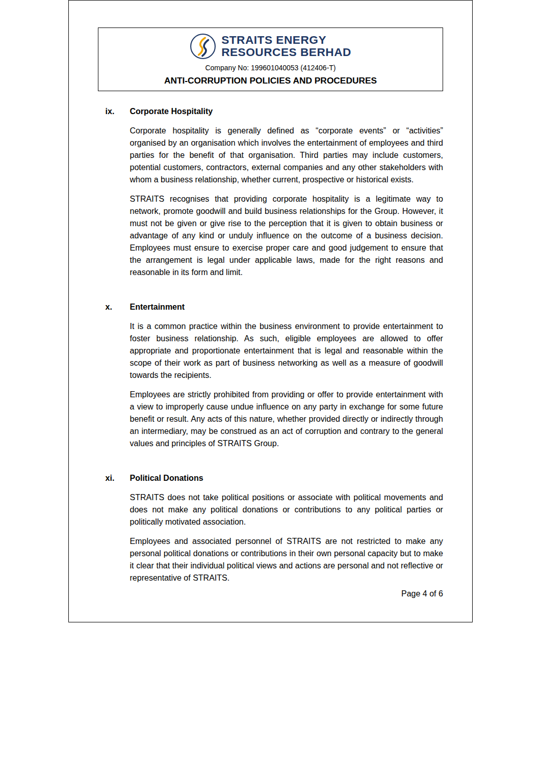STRAITS ENERGY
RESOURCES BERHAD
Company No: 199601040053 (412406-T)
ANTI-CORRUPTION POLICIES AND PROCEDURES
ix. Corporate Hospitality
Corporate hospitality is generally defined as “corporate events” or “activities” organised by an organisation which involves the entertainment of employees and third parties for the benefit of that organisation. Third parties may include customers, potential customers, contractors, external companies and any other stakeholders with whom a business relationship, whether current, prospective or historical exists.
STRAITS recognises that providing corporate hospitality is a legitimate way to network, promote goodwill and build business relationships for the Group. However, it must not be given or give rise to the perception that it is given to obtain business or advantage of any kind or unduly influence on the outcome of a business decision. Employees must ensure to exercise proper care and good judgement to ensure that the arrangement is legal under applicable laws, made for the right reasons and reasonable in its form and limit.
x. Entertainment
It is a common practice within the business environment to provide entertainment to foster business relationship. As such, eligible employees are allowed to offer appropriate and proportionate entertainment that is legal and reasonable within the scope of their work as part of business networking as well as a measure of goodwill towards the recipients.
Employees are strictly prohibited from providing or offer to provide entertainment with a view to improperly cause undue influence on any party in exchange for some future benefit or result. Any acts of this nature, whether provided directly or indirectly through an intermediary, may be construed as an act of corruption and contrary to the general values and principles of STRAITS Group.
xi. Political Donations
STRAITS does not take political positions or associate with political movements and does not make any political donations or contributions to any political parties or politically motivated association.
Employees and associated personnel of STRAITS are not restricted to make any personal political donations or contributions in their own personal capacity but to make it clear that their individual political views and actions are personal and not reflective or representative of STRAITS.
Page 4 of 6